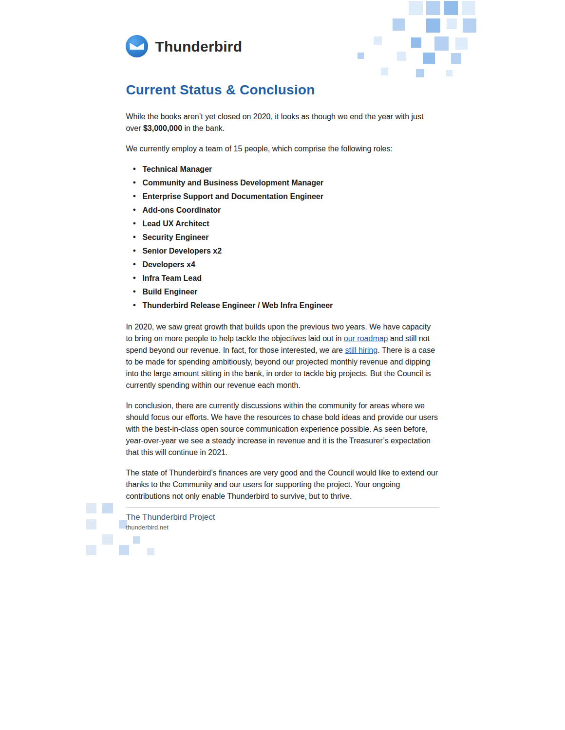Thunderbird
Current Status & Conclusion
While the books aren’t yet closed on 2020, it looks as though we end the year with just over $3,000,000 in the bank.
We currently employ a team of 15 people, which comprise the following roles:
Technical Manager
Community and Business Development Manager
Enterprise Support and Documentation Engineer
Add-ons Coordinator
Lead UX Architect
Security Engineer
Senior Developers x2
Developers x4
Infra Team Lead
Build Engineer
Thunderbird Release Engineer / Web Infra Engineer
In 2020, we saw great growth that builds upon the previous two years. We have capacity to bring on more people to help tackle the objectives laid out in our roadmap and still not spend beyond our revenue. In fact, for those interested, we are still hiring. There is a case to be made for spending ambitiously, beyond our projected monthly revenue and dipping into the large amount sitting in the bank, in order to tackle big projects. But the Council is currently spending within our revenue each month.
In conclusion, there are currently discussions within the community for areas where we should focus our efforts. We have the resources to chase bold ideas and provide our users with the best-in-class open source communication experience possible. As seen before, year-over-year we see a steady increase in revenue and it is the Treasurer’s expectation that this will continue in 2021.
The state of Thunderbird’s finances are very good and the Council would like to extend our thanks to the Community and our users for supporting the project. Your ongoing contributions not only enable Thunderbird to survive, but to thrive.
The Thunderbird Project
thunderbird.net